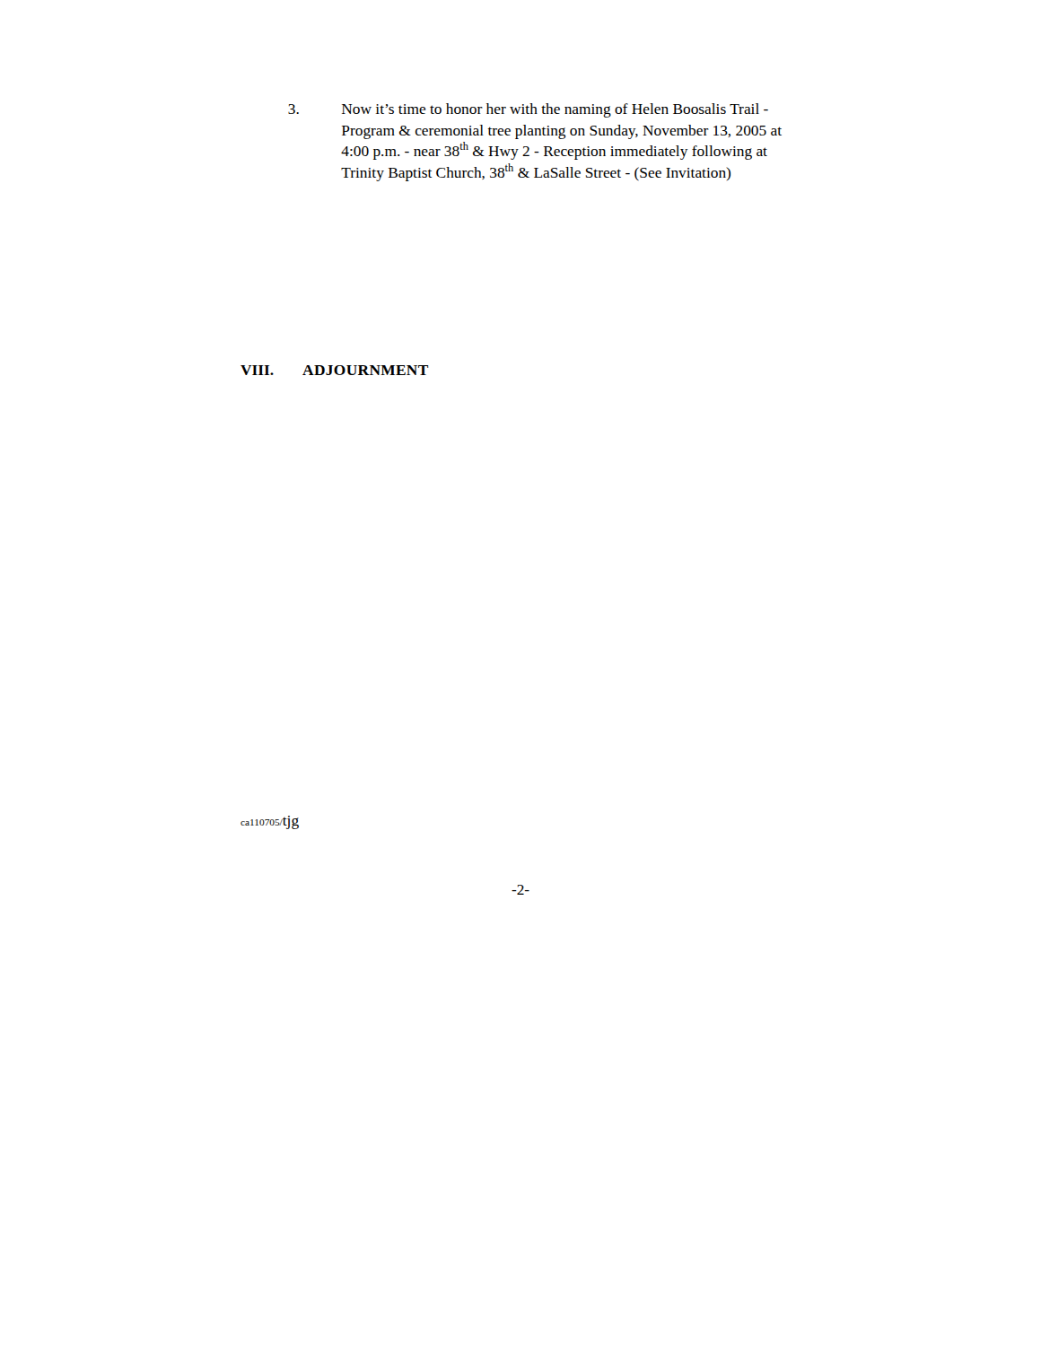3.
Now it’s time to honor her with the naming of Helen Boosalis Trail - Program & ceremonial tree planting on Sunday, November 13, 2005 at 4:00 p.m. - near 38th & Hwy 2 - Reception immediately following at Trinity Baptist Church, 38th & LaSalle Street - (See Invitation)
VIII.
ADJOURNMENT
ca110705/tjg
-2-